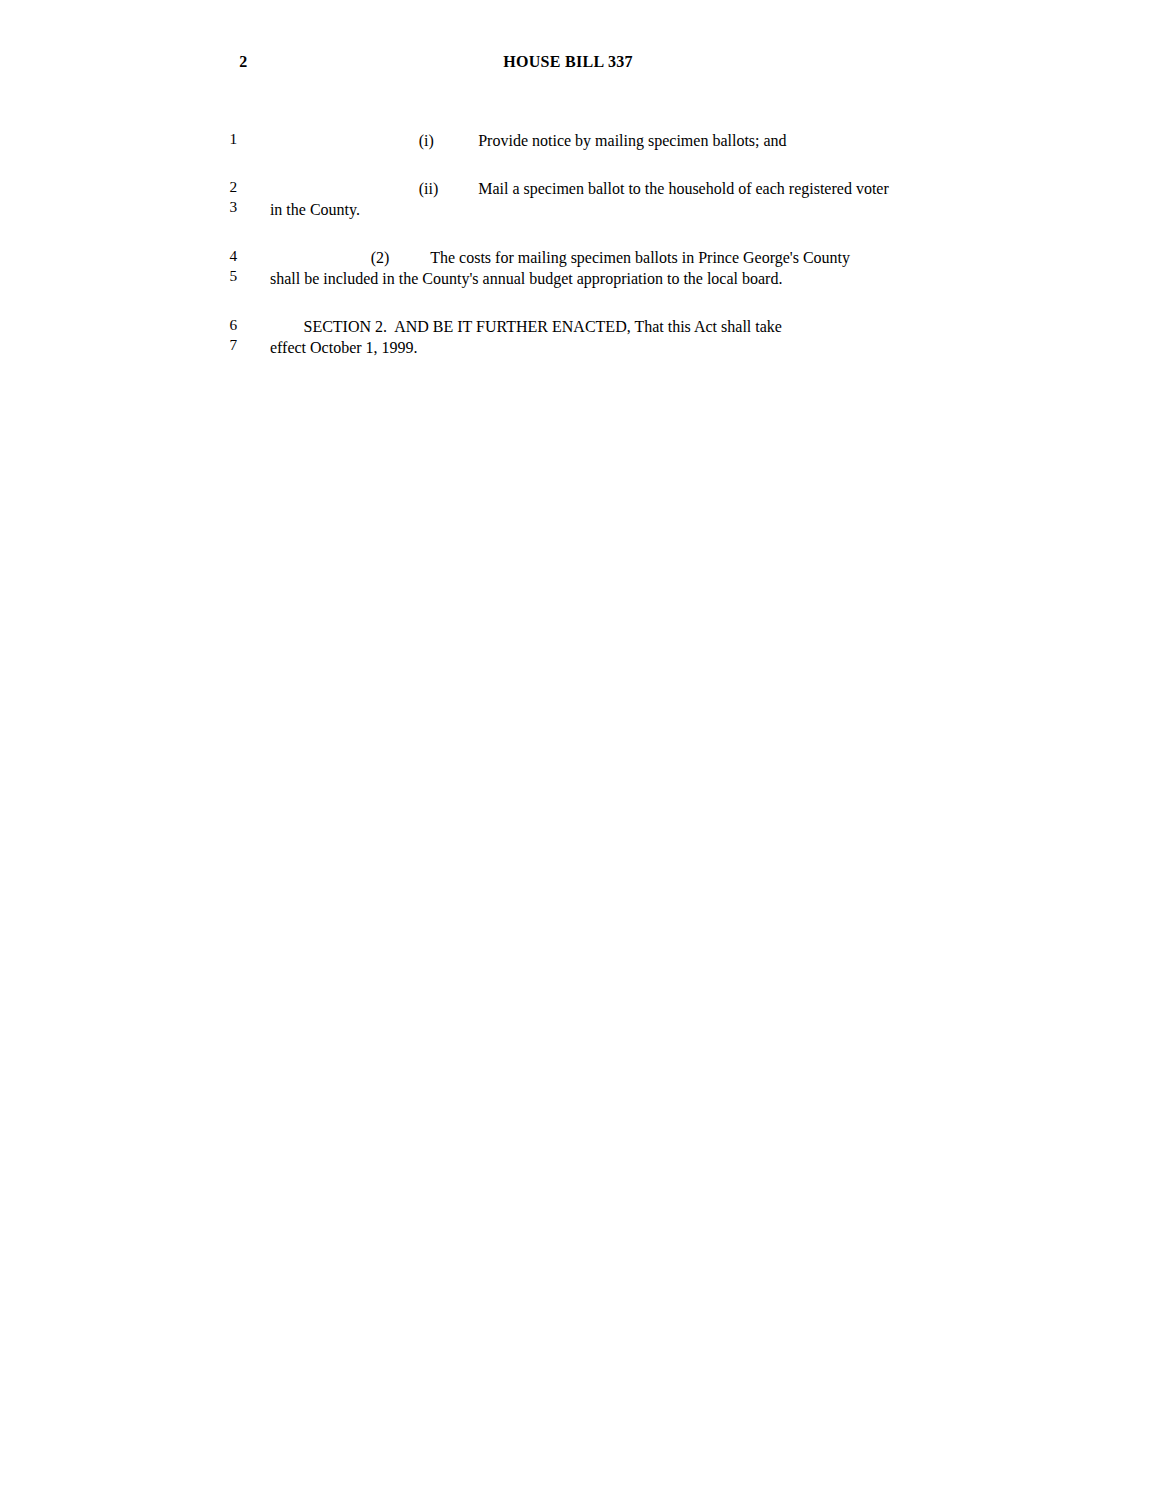2
HOUSE BILL 337
1
(i) Provide notice by mailing specimen ballots; and
2
(ii) Mail a specimen ballot to the household of each registered voter
3
in the County.
4
(2) The costs for mailing specimen ballots in Prince George's County
5
shall be included in the County's annual budget appropriation to the local board.
6
SECTION 2. AND BE IT FURTHER ENACTED, That this Act shall take
7
effect October 1, 1999.